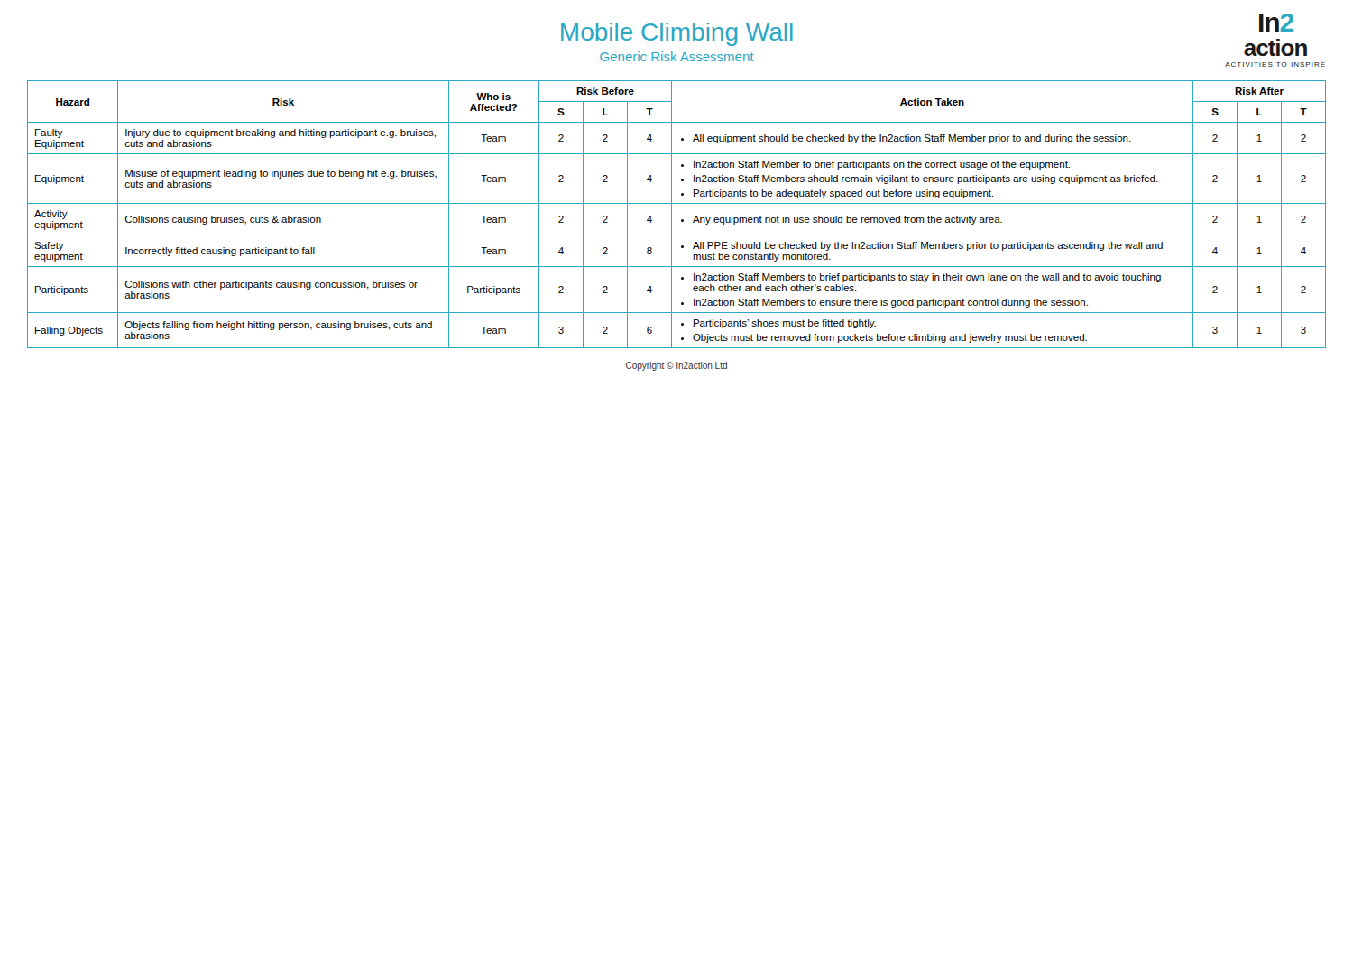Mobile Climbing Wall
Generic Risk Assessment
In 2
action
ACTIVITIES TO INSPIRE
| Hazard | Risk | Who is Affected? | Risk Before | Action Taken | Risk After |
| --- | --- | --- | --- | --- | --- |
| S | L | T | S | L | T |
| Faulty Equipment | Injury due to equipment breaking and hitting participant e.g. bruises, cuts and abrasions | Team | 2 | 2 | 4 | All equipment should be checked by the In2action Staff Member prior to and during the session. | 2 | 1 | 2 |
| Equipment | Misuse of equipment leading to injuries due to being hit e.g. bruises, cuts and abrasions | Team | 2 | 2 | 4 | In2action Staff Member to brief participants on the correct usage of the equipment. In2action Staff Members should remain vigilant to ensure participants are using equipment as briefed. Participants to be adequately spaced out before using equipment. | 2 | 1 | 2 |
| Activity equipment | Collisions causing bruises, cuts & abrasion | Team | 2 | 2 | 4 | Any equipment not in use should be removed from the activity area. | 2 | 1 | 2 |
| Safety equipment | Incorrectly fitted causing participant to fall | Team | 4 | 2 | 8 | All PPE should be checked by the In2action Staff Members prior to participants ascending the wall and must be constantly monitored. | 4 | 1 | 4 |
| Participants | Collisions with other participants causing concussion, bruises or abrasions | Participants | 2 | 2 | 4 | In2action Staff Members to brief participants to stay in their own lane on the wall and to avoid touching each other and each other’s cables. In2action Staff Members to ensure there is good participant control during the session. | 2 | 1 | 2 |
| Falling Objects | Objects falling from height hitting person, causing bruises, cuts and abrasions | Team | 3 | 2 | 6 | Participants’ shoes must be fitted tightly. Objects must be removed from pockets before climbing and jewelry must be removed. | 3 | 1 | 3 |
Copyright © In2action Ltd